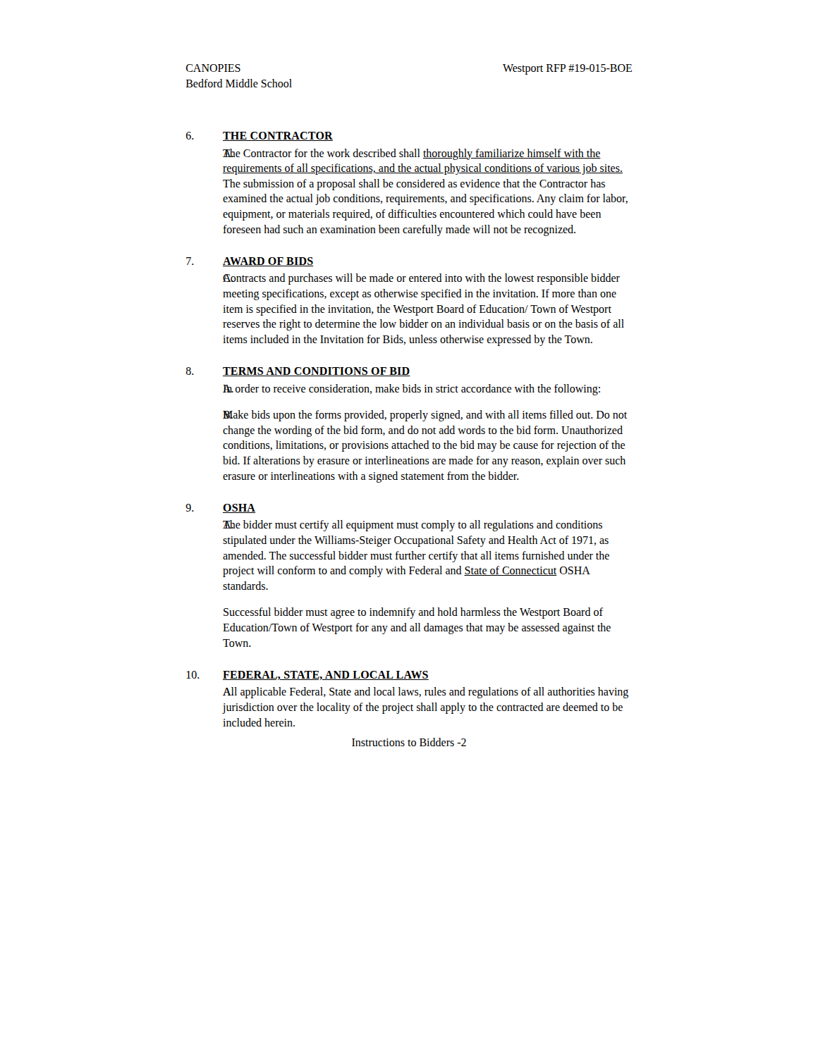CANOPIES
Bedford Middle School
Westport RFP #19-015-BOE
6.
THE CONTRACTOR
A.
The Contractor for the work described shall thoroughly familiarize himself with the requirements of all specifications, and the actual physical conditions of various job sites. The submission of a proposal shall be considered as evidence that the Contractor has examined the actual job conditions, requirements, and specifications. Any claim for labor, equipment, or materials required, of difficulties encountered which could have been foreseen had such an examination been carefully made will not be recognized.
7.
AWARD OF BIDS
A.
Contracts and purchases will be made or entered into with the lowest responsible bidder meeting specifications, except as otherwise specified in the invitation. If more than one item is specified in the invitation, the Westport Board of Education/ Town of Westport reserves the right to determine the low bidder on an individual basis or on the basis of all items included in the Invitation for Bids, unless otherwise expressed by the Town.
8.
TERMS AND CONDITIONS OF BID
A.
In order to receive consideration, make bids in strict accordance with the following:
B.
Make bids upon the forms provided, properly signed, and with all items filled out. Do not change the wording of the bid form, and do not add words to the bid form. Unauthorized conditions, limitations, or provisions attached to the bid may be cause for rejection of the bid. If alterations by erasure or interlineations are made for any reason, explain over such erasure or interlineations with a signed statement from the bidder.
9.
OSHA
A.
The bidder must certify all equipment must comply to all regulations and conditions stipulated under the Williams-Steiger Occupational Safety and Health Act of 1971, as amended. The successful bidder must further certify that all items furnished under the project will conform to and comply with Federal and State of Connecticut OSHA standards.
Successful bidder must agree to indemnify and hold harmless the Westport Board of Education/Town of Westport for any and all damages that may be assessed against the Town.
10.
FEDERAL, STATE, AND LOCAL LAWS
A.
All applicable Federal, State and local laws, rules and regulations of all authorities having jurisdiction over the locality of the project shall apply to the contracted are deemed to be included herein.
Instructions to Bidders -2